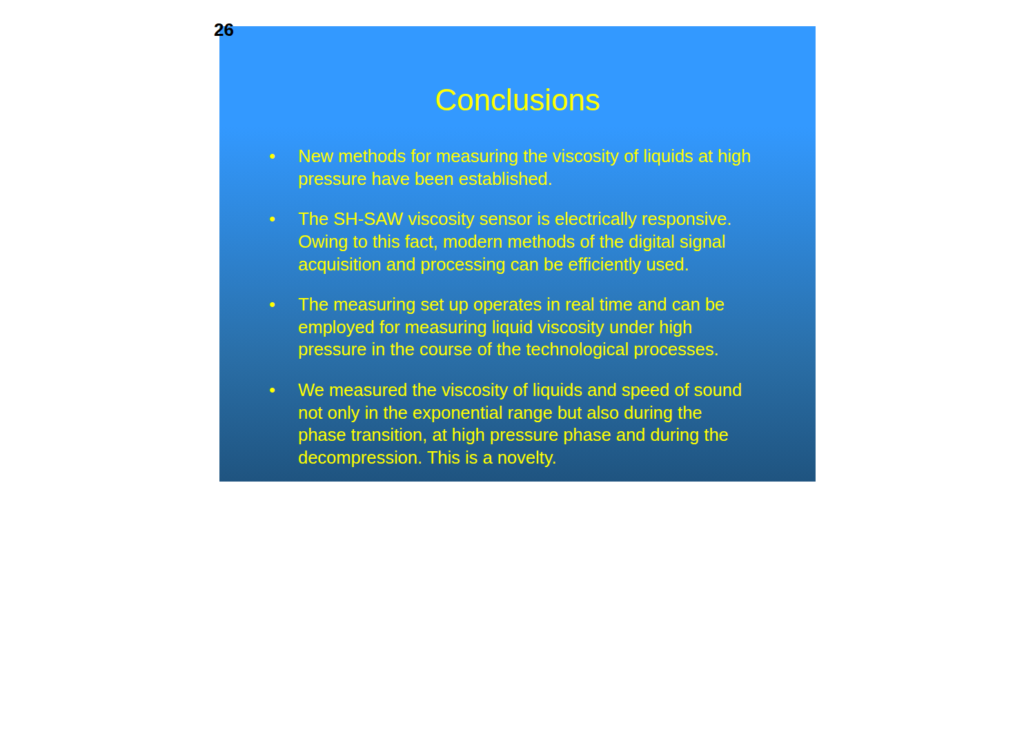26
Conclusions
New methods for measuring the viscosity of liquids at high pressure have been established.
The SH-SAW viscosity sensor is electrically responsive. Owing to this fact, modern methods of the digital signal acquisition and processing can be efficiently used.
The measuring set up operates in real time and can be employed for measuring liquid viscosity under high pressure in the course of the technological processes.
We measured the viscosity of liquids and speed of sound not only in the exponential range but also during the phase transition, at high pressure phase and during the decompression. This is a novelty.